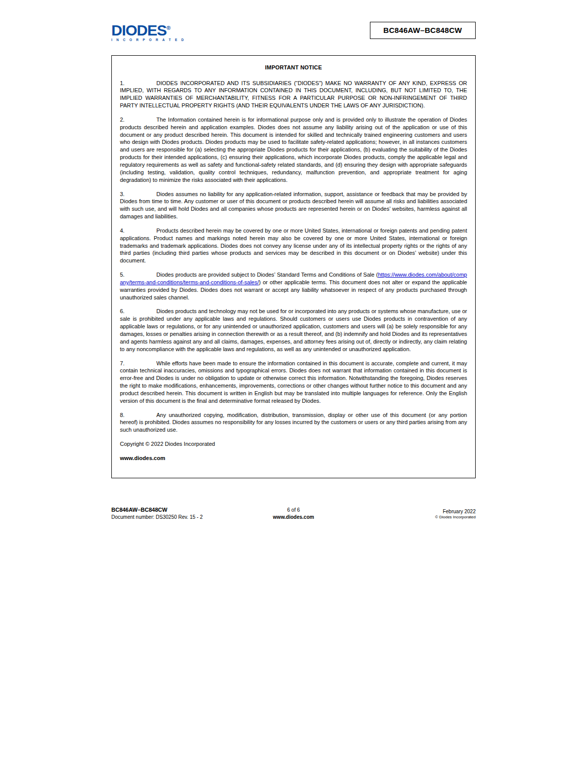DIODES®
I N C O R P O R A T E D
BC846AW–BC848CW
IMPORTANT NOTICE
1. DIODES INCORPORATED AND ITS SUBSIDIARIES (“DIODES”) MAKE NO WARRANTY OF ANY KIND, EXPRESS OR IMPLIED, WITH REGARDS TO ANY INFORMATION CONTAINED IN THIS DOCUMENT, INCLUDING, BUT NOT LIMITED TO, THE IMPLIED WARRANTIES OF MERCHANTABILITY, FITNESS FOR A PARTICULAR PURPOSE OR NON-INFRINGEMENT OF THIRD PARTY INTELLECTUAL PROPERTY RIGHTS (AND THEIR EQUIVALENTS UNDER THE LAWS OF ANY JURISDICTION).
2. The Information contained herein is for informational purpose only and is provided only to illustrate the operation of Diodes products described herein and application examples. Diodes does not assume any liability arising out of the application or use of this document or any product described herein. This document is intended for skilled and technically trained engineering customers and users who design with Diodes products. Diodes products may be used to facilitate safety-related applications; however, in all instances customers and users are responsible for (a) selecting the appropriate Diodes products for their applications, (b) evaluating the suitability of the Diodes products for their intended applications, (c) ensuring their applications, which incorporate Diodes products, comply the applicable legal and regulatory requirements as well as safety and functional-safety related standards, and (d) ensuring they design with appropriate safeguards (including testing, validation, quality control techniques, redundancy, malfunction prevention, and appropriate treatment for aging degradation) to minimize the risks associated with their applications.
3. Diodes assumes no liability for any application-related information, support, assistance or feedback that may be provided by Diodes from time to time. Any customer or user of this document or products described herein will assume all risks and liabilities associated with such use, and will hold Diodes and all companies whose products are represented herein or on Diodes’ websites, harmless against all damages and liabilities.
4. Products described herein may be covered by one or more United States, international or foreign patents and pending patent applications. Product names and markings noted herein may also be covered by one or more United States, international or foreign trademarks and trademark applications. Diodes does not convey any license under any of its intellectual property rights or the rights of any third parties (including third parties whose products and services may be described in this document or on Diodes’ website) under this document.
5. Diodes products are provided subject to Diodes’ Standard Terms and Conditions of Sale (https://www.diodes.com/about/company/terms-and-conditions/terms-and-conditions-of-sales/) or other applicable terms. This document does not alter or expand the applicable warranties provided by Diodes. Diodes does not warrant or accept any liability whatsoever in respect of any products purchased through unauthorized sales channel.
6. Diodes products and technology may not be used for or incorporated into any products or systems whose manufacture, use or sale is prohibited under any applicable laws and regulations. Should customers or users use Diodes products in contravention of any applicable laws or regulations, or for any unintended or unauthorized application, customers and users will (a) be solely responsible for any damages, losses or penalties arising in connection therewith or as a result thereof, and (b) indemnify and hold Diodes and its representatives and agents harmless against any and all claims, damages, expenses, and attorney fees arising out of, directly or indirectly, any claim relating to any noncompliance with the applicable laws and regulations, as well as any unintended or unauthorized application.
7. While efforts have been made to ensure the information contained in this document is accurate, complete and current, it may contain technical inaccuracies, omissions and typographical errors. Diodes does not warrant that information contained in this document is error-free and Diodes is under no obligation to update or otherwise correct this information. Notwithstanding the foregoing, Diodes reserves the right to make modifications, enhancements, improvements, corrections or other changes without further notice to this document and any product described herein. This document is written in English but may be translated into multiple languages for reference. Only the English version of this document is the final and determinative format released by Diodes.
8. Any unauthorized copying, modification, distribution, transmission, display or other use of this document (or any portion hereof) is prohibited. Diodes assumes no responsibility for any losses incurred by the customers or users or any third parties arising from any such unauthorized use.
Copyright © 2022 Diodes Incorporated
www.diodes.com
BC846AW–BC848CW
Document number: DS30250 Rev. 15 - 2
6 of 6
www.diodes.com
February 2022
© Diodes Incorporated